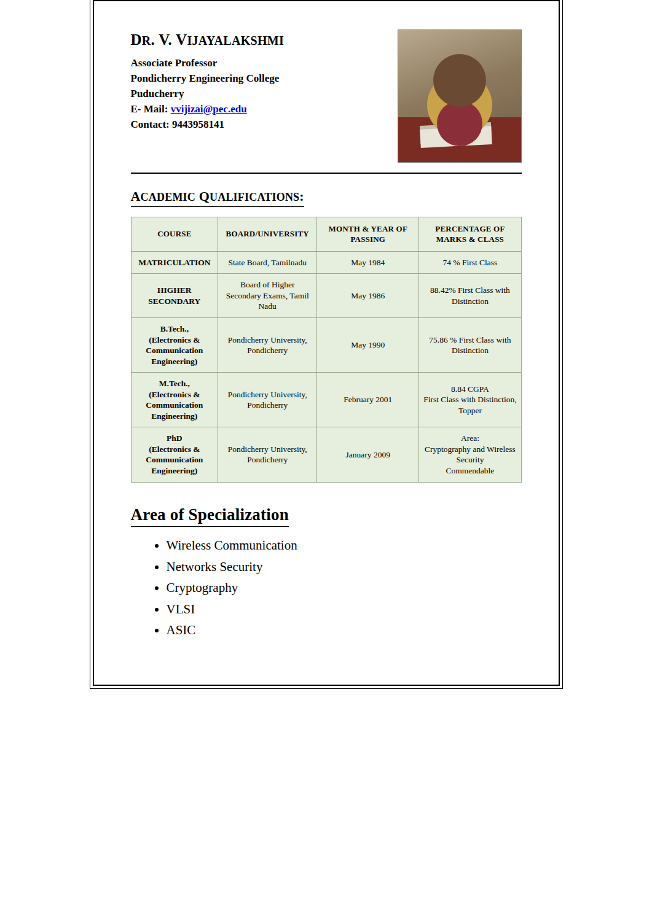DR. V. VIJAYALAKSHMI
Associate Professor
Pondicherry Engineering College
Puducherry
E- Mail: vvijizai@pec.edu
Contact: 9443958141
ACADEMIC QUALIFICATIONS:
| COURSE | BOARD/UNIVERSITY | MONTH & YEAR OF PASSING | PERCENTAGE OF MARKS & CLASS |
| --- | --- | --- | --- |
| MATRICULATION | State Board, Tamilnadu | May 1984 | 74 % First Class |
| HIGHER SECONDARY | Board of Higher Secondary Exams, Tamil Nadu | May 1986 | 88.42% First Class with Distinction |
| B.Tech., (Electronics & Communication Engineering) | Pondicherry University, Pondicherry | May 1990 | 75.86 % First Class with Distinction |
| M.Tech., (Electronics & Communication Engineering) | Pondicherry University, Pondicherry | February 2001 | 8.84 CGPA First Class with Distinction, Topper |
| PhD (Electronics & Communication Engineering) | Pondicherry University, Pondicherry | January 2009 | Area: Cryptography and Wireless Security Commendable |
Area of Specialization
Wireless Communication
Networks Security
Cryptography
VLSI
ASIC